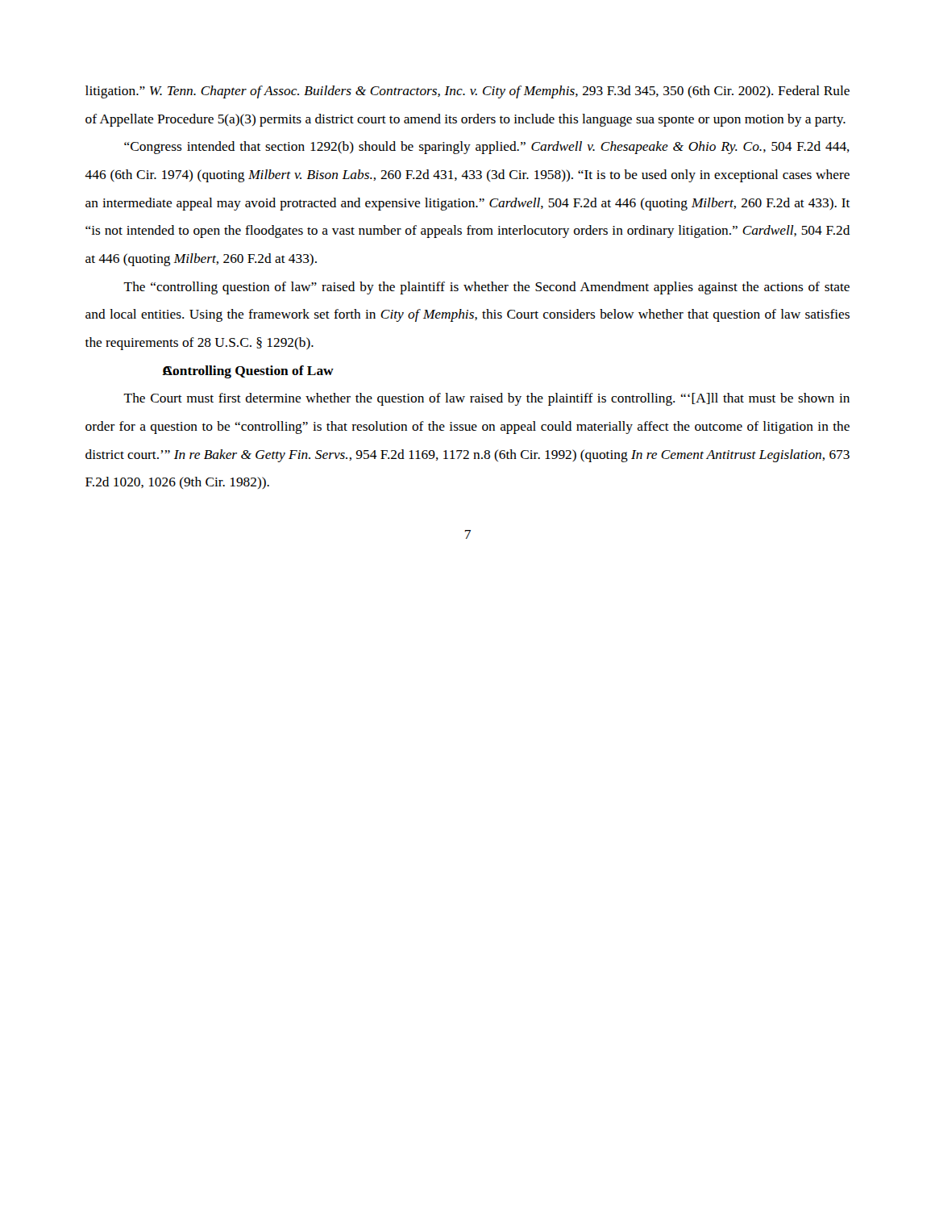litigation.” W. Tenn. Chapter of Assoc. Builders & Contractors, Inc. v. City of Memphis, 293 F.3d 345, 350 (6th Cir. 2002). Federal Rule of Appellate Procedure 5(a)(3) permits a district court to amend its orders to include this language sua sponte or upon motion by a party.
“Congress intended that section 1292(b) should be sparingly applied.” Cardwell v. Chesapeake & Ohio Ry. Co., 504 F.2d 444, 446 (6th Cir. 1974) (quoting Milbert v. Bison Labs., 260 F.2d 431, 433 (3d Cir. 1958)). “It is to be used only in exceptional cases where an intermediate appeal may avoid protracted and expensive litigation.” Cardwell, 504 F.2d at 446 (quoting Milbert, 260 F.2d at 433). It “is not intended to open the floodgates to a vast number of appeals from interlocutory orders in ordinary litigation.” Cardwell, 504 F.2d at 446 (quoting Milbert, 260 F.2d at 433).
The “controlling question of law” raised by the plaintiff is whether the Second Amendment applies against the actions of state and local entities. Using the framework set forth in City of Memphis, this Court considers below whether that question of law satisfies the requirements of 28 U.S.C. § 1292(b).
A. Controlling Question of Law
The Court must first determine whether the question of law raised by the plaintiff is controlling. “‘[A]ll that must be shown in order for a question to be “controlling” is that resolution of the issue on appeal could materially affect the outcome of litigation in the district court.’” In re Baker & Getty Fin. Servs., 954 F.2d 1169, 1172 n.8 (6th Cir. 1992) (quoting In re Cement Antitrust Legislation, 673 F.2d 1020, 1026 (9th Cir. 1982)).
7